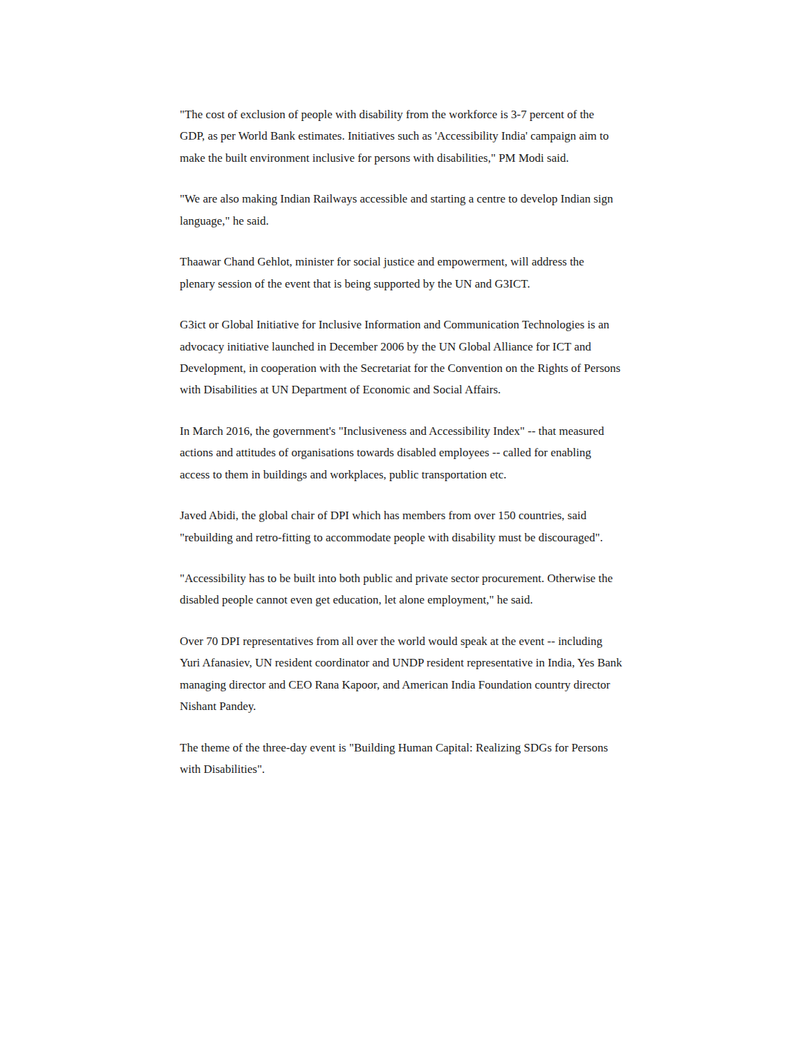"The cost of exclusion of people with disability from the workforce is 3-7 percent of the GDP, as per World Bank estimates. Initiatives such as 'Accessibility India' campaign aim to make the built environment inclusive for persons with disabilities," PM Modi said.
"We are also making Indian Railways accessible and starting a centre to develop Indian sign language," he said.
Thaawar Chand Gehlot, minister for social justice and empowerment, will address the plenary session of the event that is being supported by the UN and G3ICT.
G3ict or Global Initiative for Inclusive Information and Communication Technologies is an advocacy initiative launched in December 2006 by the UN Global Alliance for ICT and Development, in cooperation with the Secretariat for the Convention on the Rights of Persons with Disabilities at UN Department of Economic and Social Affairs.
In March 2016, the government's "Inclusiveness and Accessibility Index" -- that measured actions and attitudes of organisations towards disabled employees -- called for enabling access to them in buildings and workplaces, public transportation etc.
Javed Abidi, the global chair of DPI which has members from over 150 countries, said "rebuilding and retro-fitting to accommodate people with disability must be discouraged".
"Accessibility has to be built into both public and private sector procurement. Otherwise the disabled people cannot even get education, let alone employment," he said.
Over 70 DPI representatives from all over the world would speak at the event -- including Yuri Afanasiev, UN resident coordinator and UNDP resident representative in India, Yes Bank managing director and CEO Rana Kapoor, and American India Foundation country director Nishant Pandey.
The theme of the three-day event is "Building Human Capital: Realizing SDGs for Persons with Disabilities".